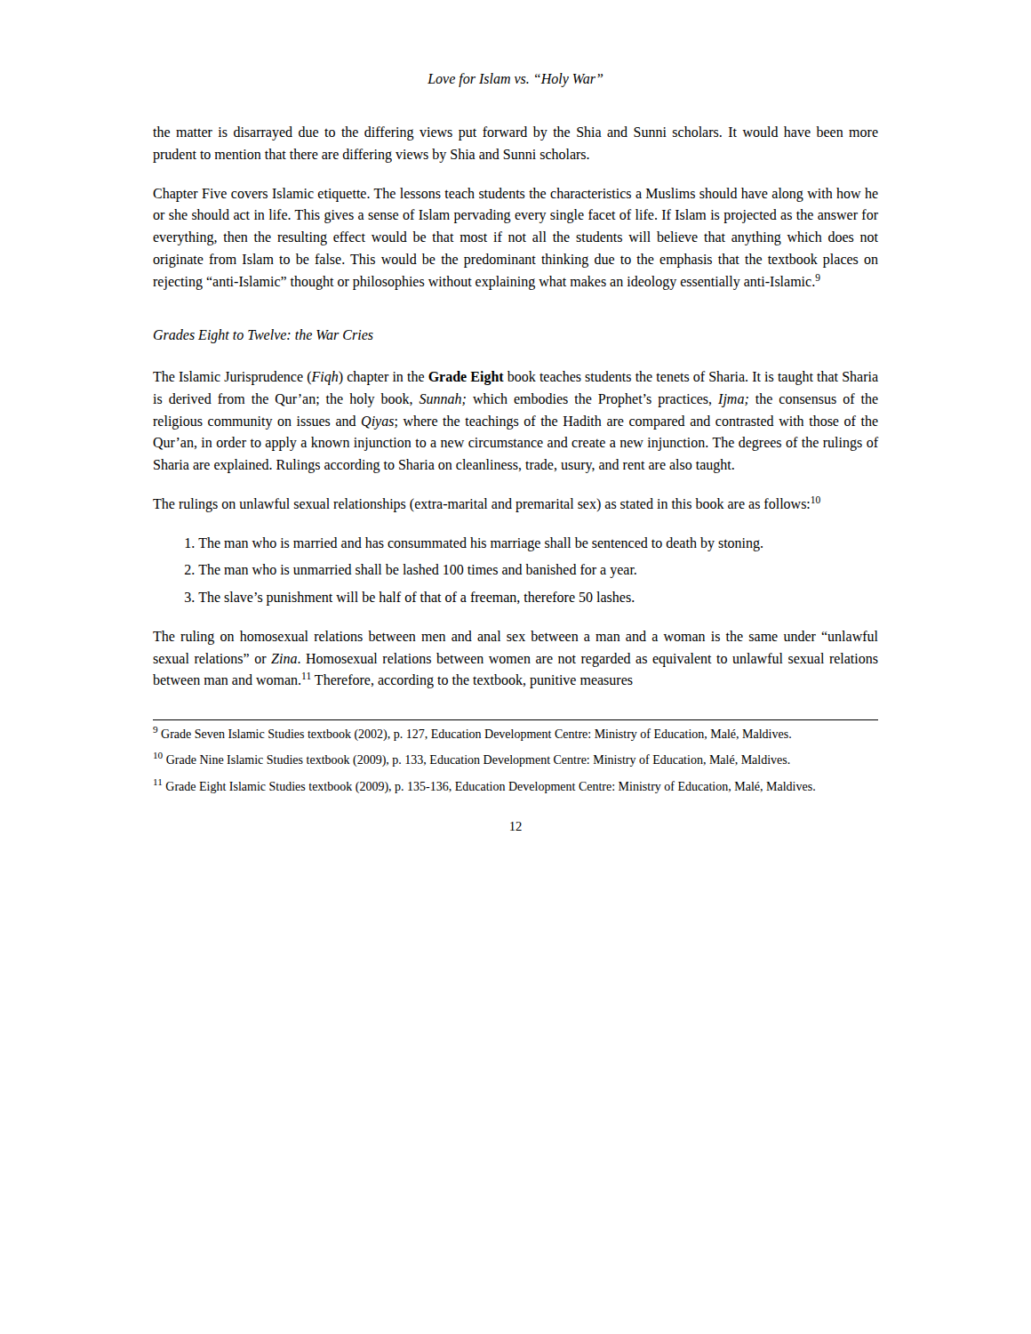Love for Islam vs. “Holy War”
the matter is disarrayed due to the differing views put forward by the Shia and Sunni scholars. It would have been more prudent to mention that there are differing views by Shia and Sunni scholars.
Chapter Five covers Islamic etiquette. The lessons teach students the characteristics a Muslims should have along with how he or she should act in life. This gives a sense of Islam pervading every single facet of life. If Islam is projected as the answer for everything, then the resulting effect would be that most if not all the students will believe that anything which does not originate from Islam to be false. This would be the predominant thinking due to the emphasis that the textbook places on rejecting “anti-Islamic” thought or philosophies without explaining what makes an ideology essentially anti-Islamic.9
Grades Eight to Twelve: the War Cries
The Islamic Jurisprudence (Fiqh) chapter in the Grade Eight book teaches students the tenets of Sharia. It is taught that Sharia is derived from the Qur’an; the holy book, Sunnah; which embodies the Prophet’s practices, Ijma; the consensus of the religious community on issues and Qiyas; where the teachings of the Hadith are compared and contrasted with those of the Qur’an, in order to apply a known injunction to a new circumstance and create a new injunction. The degrees of the rulings of Sharia are explained. Rulings according to Sharia on cleanliness, trade, usury, and rent are also taught.
The rulings on unlawful sexual relationships (extra-marital and premarital sex) as stated in this book are as follows:10
The man who is married and has consummated his marriage shall be sentenced to death by stoning.
The man who is unmarried shall be lashed 100 times and banished for a year.
The slave’s punishment will be half of that of a freeman, therefore 50 lashes.
The ruling on homosexual relations between men and anal sex between a man and a woman is the same under “unlawful sexual relations” or Zina. Homosexual relations between women are not regarded as equivalent to unlawful sexual relations between man and woman.11 Therefore, according to the textbook, punitive measures
9 Grade Seven Islamic Studies textbook (2002), p. 127, Education Development Centre: Ministry of Education, Malé, Maldives.
10 Grade Nine Islamic Studies textbook (2009), p. 133, Education Development Centre: Ministry of Education, Malé, Maldives.
11 Grade Eight Islamic Studies textbook (2009), p. 135-136, Education Development Centre: Ministry of Education, Malé, Maldives.
12